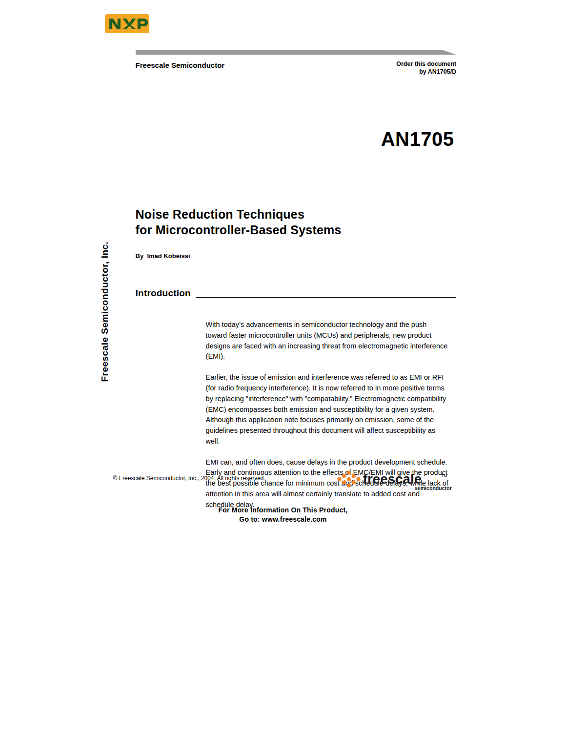Freescale Semiconductor, Inc.
Freescale Semiconductor
Order this document
by AN1705/D
AN1705
Noise Reduction Techniques
for Microcontroller-Based Systems
By Imad Kobeissi
Introduction
With today’s advancements in semiconductor technology and the push toward faster microcontroller units (MCUs) and peripherals, new product designs are faced with an increasing threat from electromagnetic interference (EMI).
Earlier, the issue of emission and interference was referred to as EMI or RFI (for radio frequency interference). It is now referred to in more positive terms by replacing "interference" with "compatability." Electromagnetic compatibility (EMC) encompasses both emission and susceptibility for a given system. Although this application note focuses primarily on emission, some of the guidelines presented throughout this document will affect susceptibility as well.
EMI can, and often does, cause delays in the product development schedule. Early and continuous attention to the effects of EMC/EMI will give the product the best possible chance for minimum cost and schedule delays, while lack of attention in this area will almost certainly translate to added cost and schedule delay.
© Freescale Semiconductor, Inc., 2004. All rights reserved.
freescale TM semiconductor
For More Information On This Product,
Go to: www.freescale.com